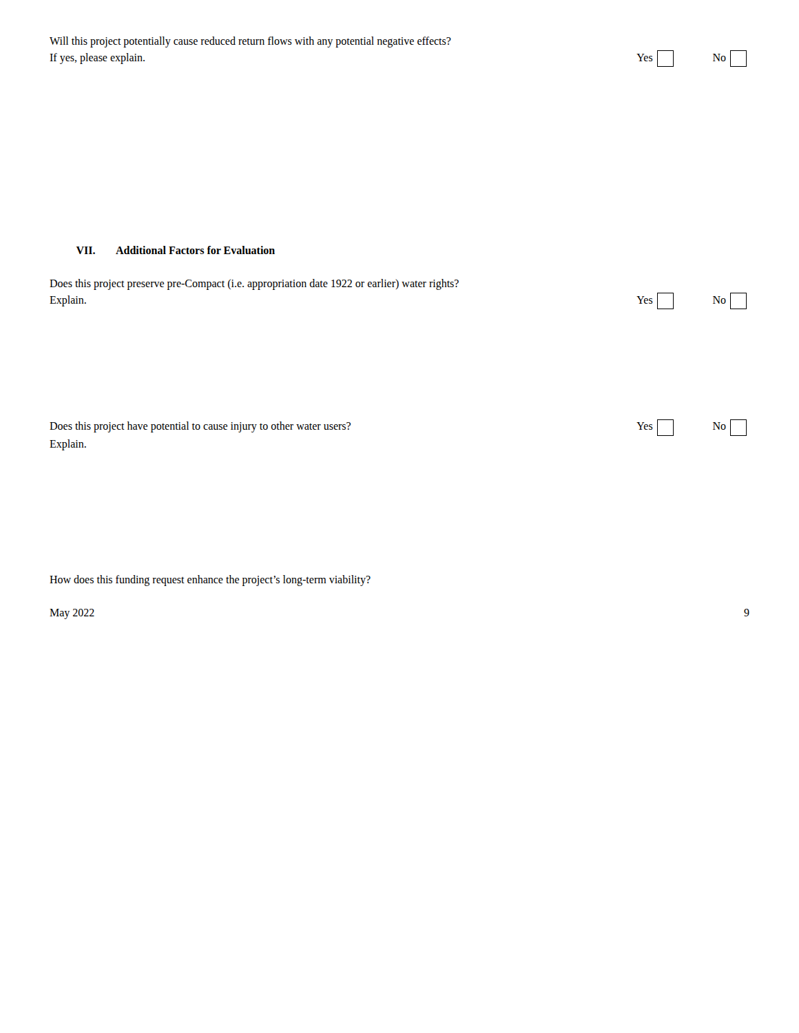Will this project potentially cause reduced return flows with any potential negative effects?
If yes, please explain. Yes No
VII. Additional Factors for Evaluation
Does this project preserve pre-Compact (i.e. appropriation date 1922 or earlier) water rights?
Explain. Yes No
Does this project have potential to cause injury to other water users? Yes No
Explain.
How does this funding request enhance the project’s long-term viability?
May 2022 9